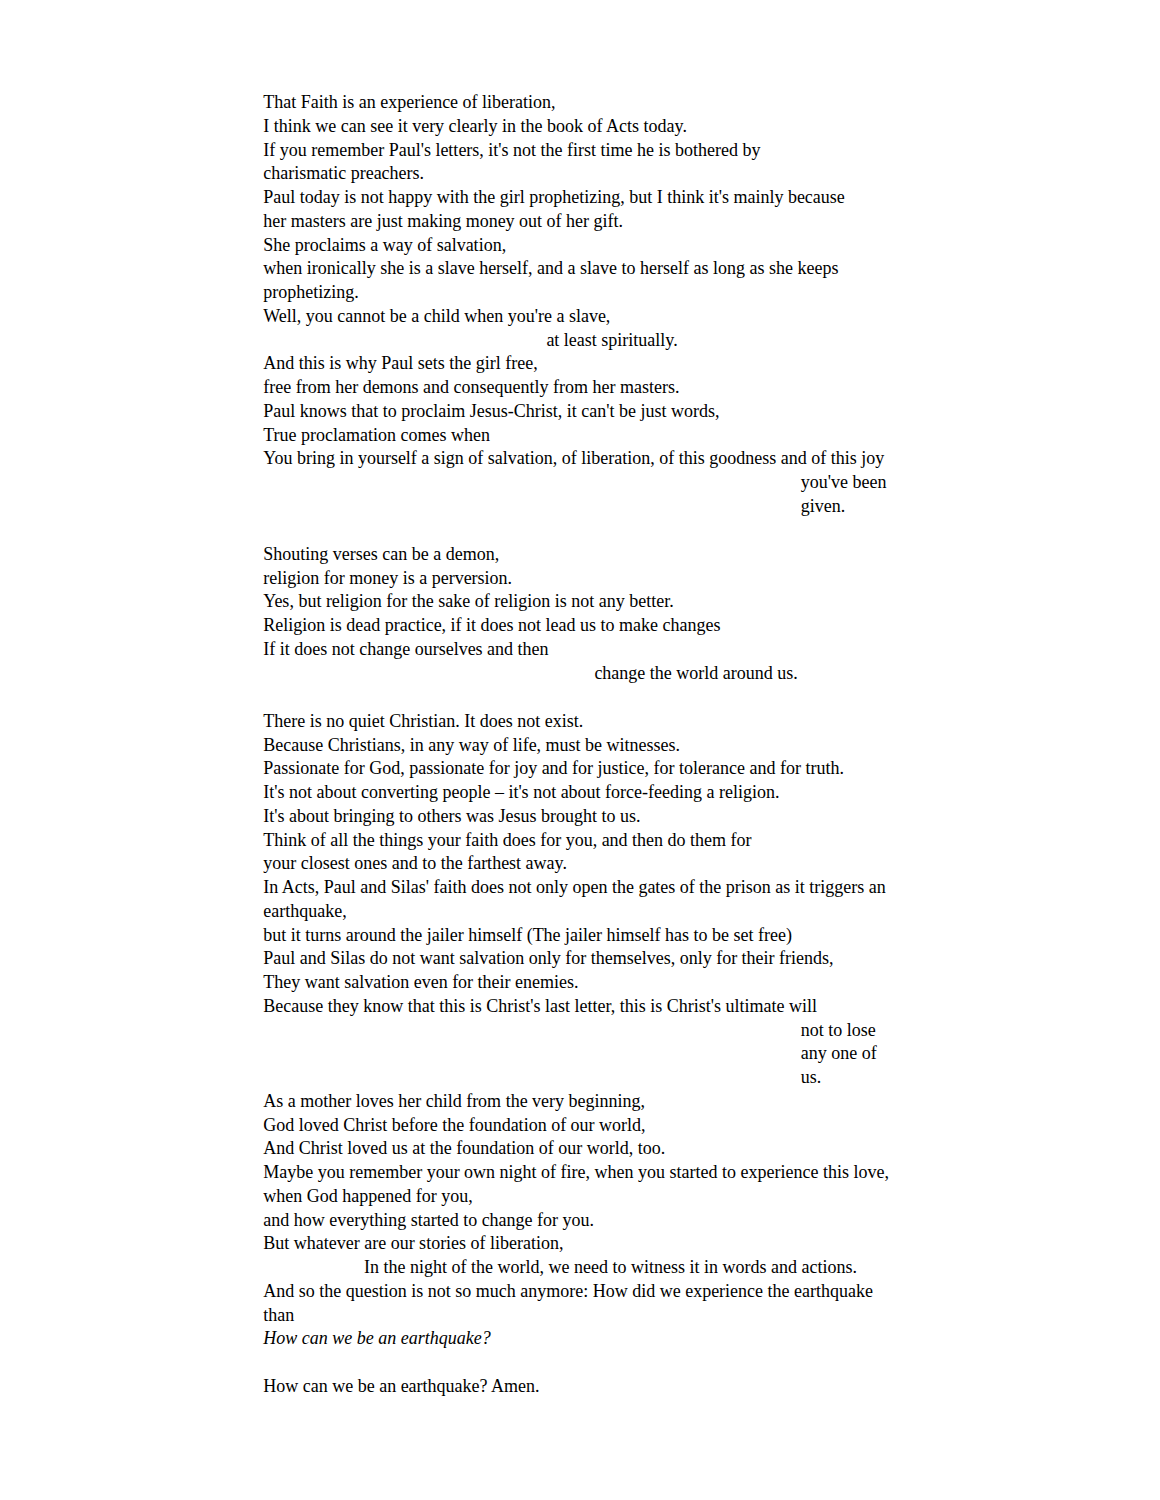That Faith is an experience of liberation, I think we can see it very clearly in the book of Acts today. If you remember Paul's letters, it's not the first time he is bothered by charismatic preachers. Paul today is not happy with the girl prophetizing, but I think it's mainly because her masters are just making money out of her gift. She proclaims a way of salvation, when ironically she is a slave herself, and a slave to herself as long as she keeps prophetizing. Well, you cannot be a child when you're a slave, at least spiritually. And this is why Paul sets the girl free, free from her demons and consequently from her masters. Paul knows that to proclaim Jesus-Christ, it can't be just words, True proclamation comes when You bring in yourself a sign of salvation, of liberation, of this goodness and of this joy you've been given.
Shouting verses can be a demon, religion for money is a perversion. Yes, but religion for the sake of religion is not any better. Religion is dead practice, if it does not lead us to make changes If it does not change ourselves and then change the world around us.
There is no quiet Christian. It does not exist. Because Christians, in any way of life, must be witnesses. Passionate for God, passionate for joy and for justice, for tolerance and for truth. It's not about converting people – it's not about force-feeding a religion. It's about bringing to others was Jesus brought to us. Think of all the things your faith does for you, and then do them for your closest ones and to the farthest away. In Acts, Paul and Silas' faith does not only open the gates of the prison as it triggers an earthquake, but it turns around the jailer himself (The jailer himself has to be set free) Paul and Silas do not want salvation only for themselves, only for their friends, They want salvation even for their enemies. Because they know that this is Christ's last letter, this is Christ's ultimate will not to lose any one of us. As a mother loves her child from the very beginning, God loved Christ before the foundation of our world, And Christ loved us at the foundation of our world, too. Maybe you remember your own night of fire, when you started to experience this love, when God happened for you, and how everything started to change for you. But whatever are our stories of liberation, In the night of the world, we need to witness it in words and actions. And so the question is not so much anymore: How did we experience the earthquake than How can we be an earthquake?
How can we be an earthquake? Amen.